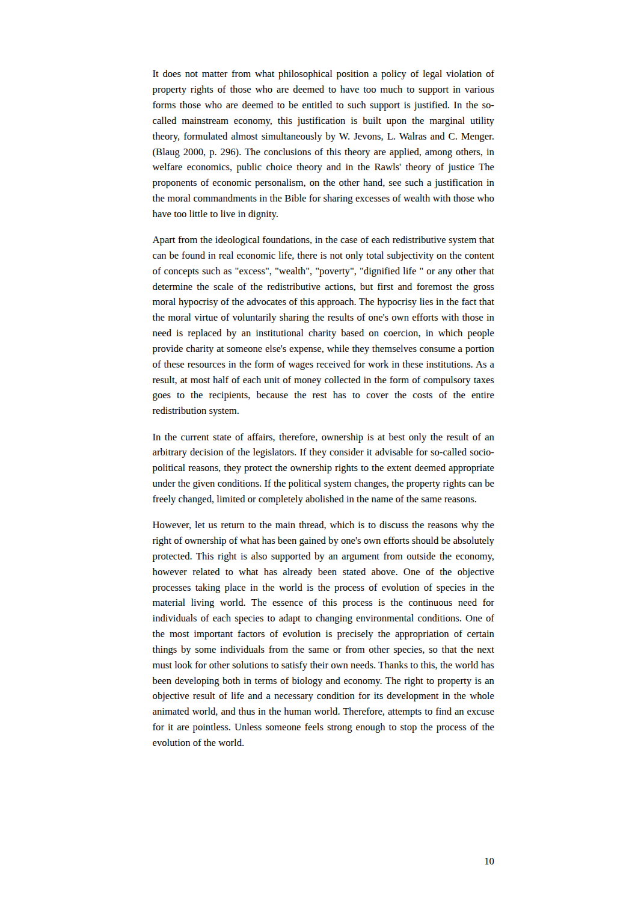It does not matter from what philosophical position a policy of legal violation of property rights of those who are deemed to have too much to support in various forms those who are deemed to be entitled to such support is justified. In the so-called mainstream economy, this justification is built upon the marginal utility theory, formulated almost simultaneously by W. Jevons, L. Walras and C. Menger. (Blaug 2000, p. 296). The conclusions of this theory are applied, among others, in welfare economics, public choice theory and in the Rawls' theory of justice The proponents of economic personalism, on the other hand, see such a justification in the moral commandments in the Bible for sharing excesses of wealth with those who have too little to live in dignity.
Apart from the ideological foundations, in the case of each redistributive system that can be found in real economic life, there is not only total subjectivity on the content of concepts such as "excess", "wealth", "poverty", "dignified life " or any other that determine the scale of the redistributive actions, but first and foremost the gross moral hypocrisy of the advocates of this approach. The hypocrisy lies in the fact that the moral virtue of voluntarily sharing the results of one's own efforts with those in need is replaced by an institutional charity based on coercion, in which people provide charity at someone else's expense, while they themselves consume a portion of these resources in the form of wages received for work in these institutions. As a result, at most half of each unit of money collected in the form of compulsory taxes goes to the recipients, because the rest has to cover the costs of the entire redistribution system.
In the current state of affairs, therefore, ownership is at best only the result of an arbitrary decision of the legislators. If they consider it advisable for so-called socio-political reasons, they protect the ownership rights to the extent deemed appropriate under the given conditions. If the political system changes, the property rights can be freely changed, limited or completely abolished in the name of the same reasons.
However, let us return to the main thread, which is to discuss the reasons why the right of ownership of what has been gained by one's own efforts should be absolutely protected. This right is also supported by an argument from outside the economy, however related to what has already been stated above. One of the objective processes taking place in the world is the process of evolution of species in the material living world. The essence of this process is the continuous need for individuals of each species to adapt to changing environmental conditions. One of the most important factors of evolution is precisely the appropriation of certain things by some individuals from the same or from other species, so that the next must look for other solutions to satisfy their own needs. Thanks to this, the world has been developing both in terms of biology and economy. The right to property is an objective result of life and a necessary condition for its development in the whole animated world, and thus in the human world. Therefore, attempts to find an excuse for it are pointless. Unless someone feels strong enough to stop the process of the evolution of the world.
10